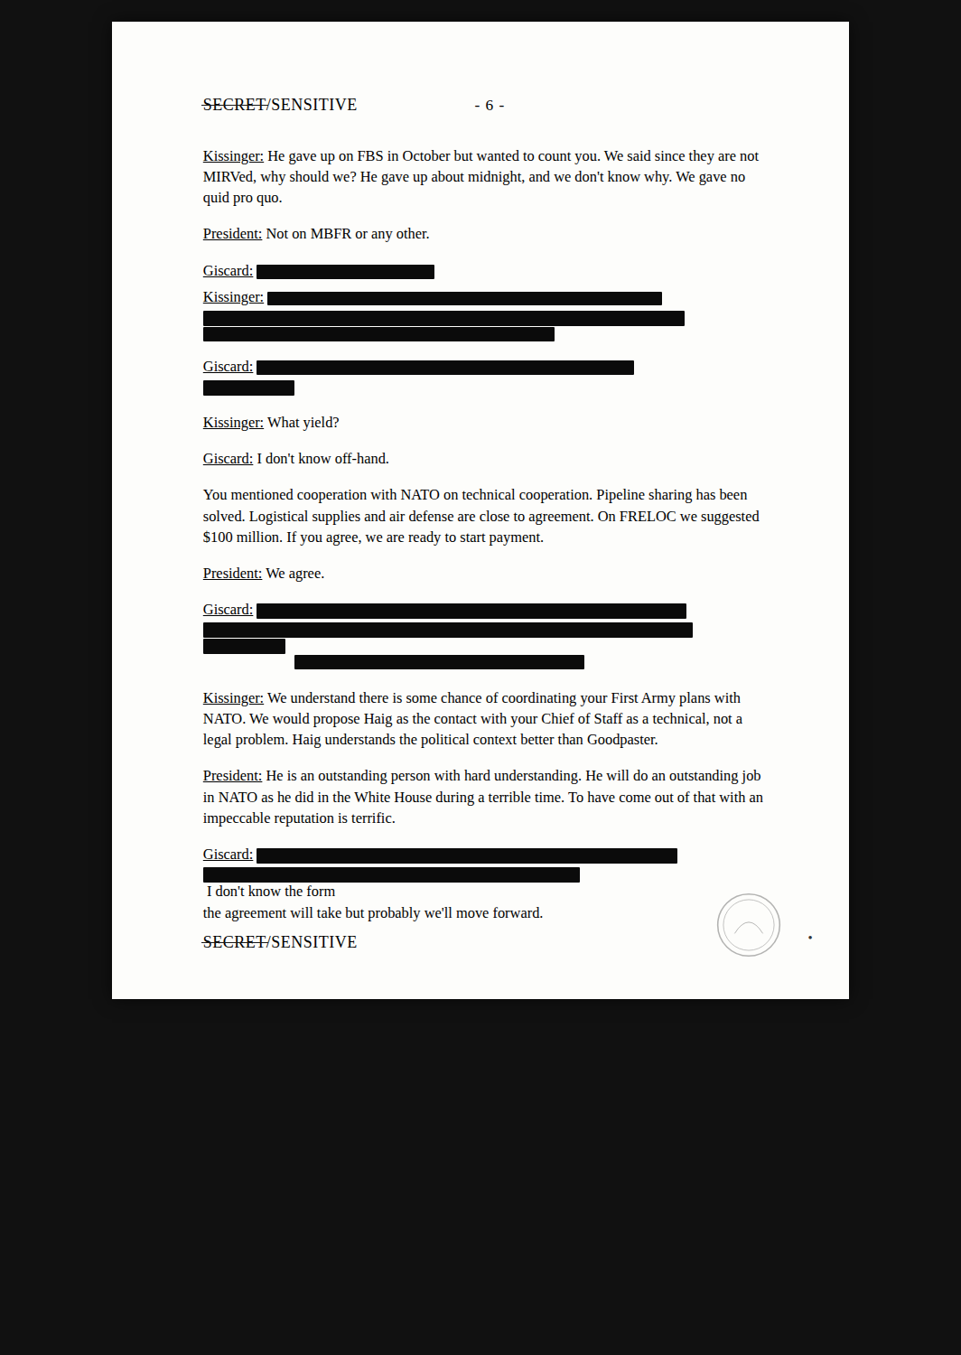SECRET/SENSITIVE
- 6 -
Kissinger: He gave up on FBS in October but wanted to count you. We said since they are not MIRVed, why should we? He gave up about midnight, and we don't know why. We gave no quid pro quo.
President: Not on MBFR or any other.
Giscard:
Kissinger:
Giscard:
Kissinger: What yield?
Giscard: I don't know off-hand.
You mentioned cooperation with NATO on technical cooperation. Pipeline sharing has been solved. Logistical supplies and air defense are close to agreement. On FRELOC we suggested $100 million. If you agree, we are ready to start payment.
President: We agree.
Giscard:
Kissinger: We understand there is some chance of coordinating your First Army plans with NATO. We would propose Haig as the contact with your Chief of Staff as a technical, not a legal problem. Haig understands the political context better than Goodpaster.
President: He is an outstanding person with hard understanding. He will do an outstanding job in NATO as he did in the White House during a terrible time. To have come out of that with an impeccable reputation is terrific.
Giscard:
I don't know the form
the agreement will take but probably we'll move forward.
SECRET/SENSITIVE
•